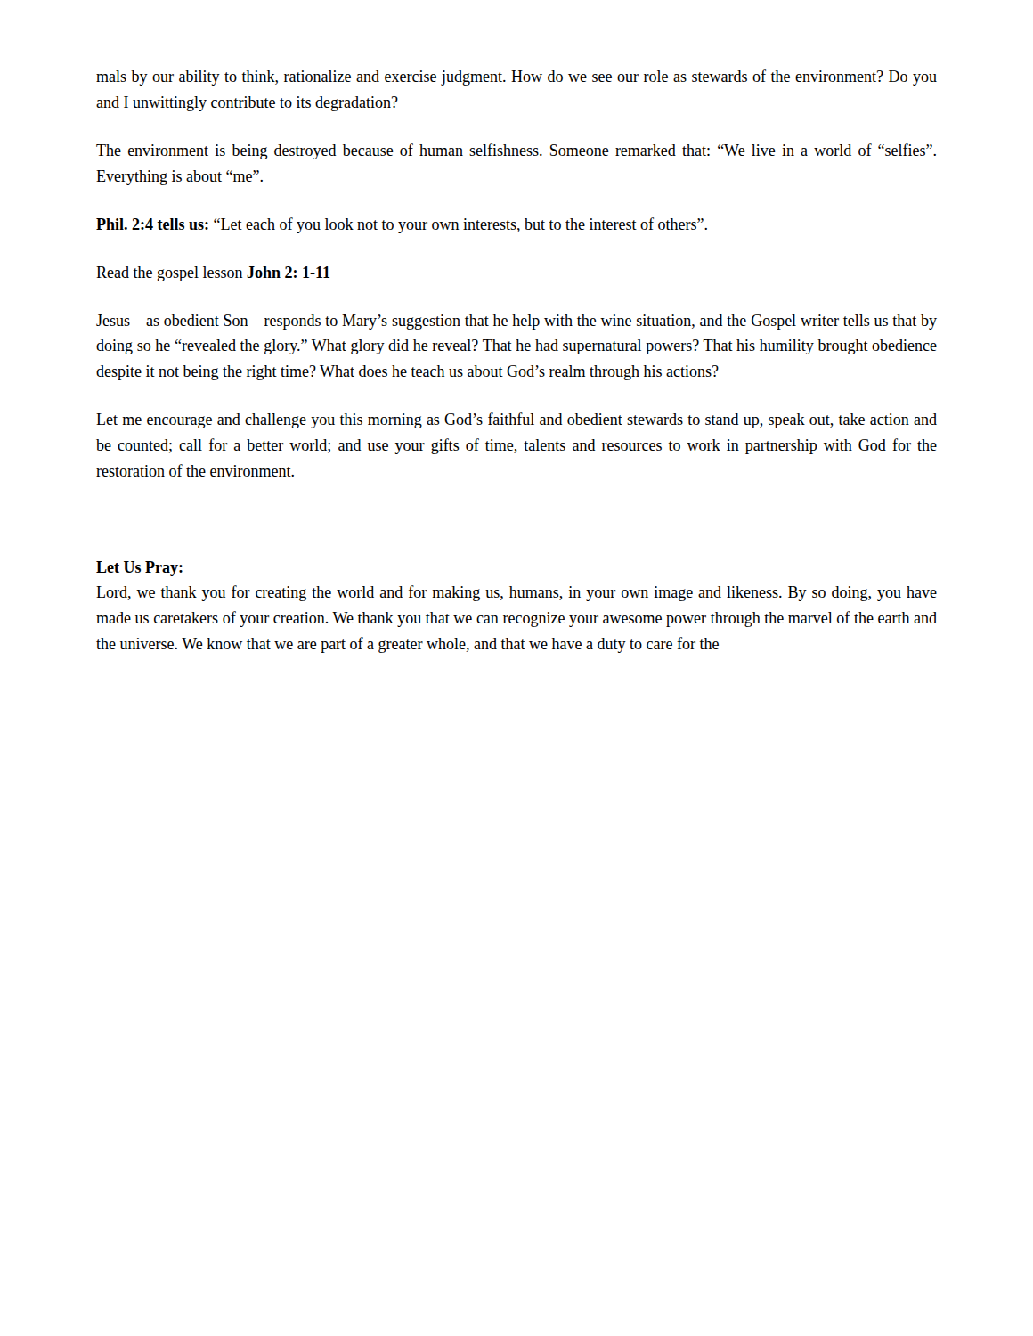mals by our ability to think, rationalize and exercise judgment. How do we see our role as stewards of the environment? Do you and I unwittingly contribute to its degradation?
The environment is being destroyed because of human selfishness. Someone remarked that: “We live in a world of “selfies”. Everything is about “me”.
Phil. 2:4 tells us: “Let each of you look not to your own interests, but to the interest of others”.
Read the gospel lesson John 2: 1-11
Jesus—as obedient Son—responds to Mary’s suggestion that he help with the wine situation, and the Gospel writer tells us that by doing so he “revealed the glory.” What glory did he reveal? That he had supernatural powers? That his humility brought obedience despite it not being the right time? What does he teach us about God’s realm through his actions?
Let me encourage and challenge you this morning as God’s faithful and obedient stewards to stand up, speak out, take action and be counted; call for a better world; and use your gifts of time, talents and resources to work in partnership with God for the restoration of the environment.
Let Us Pray:
Lord, we thank you for creating the world and for making us, humans, in your own image and likeness. By so doing, you have made us caretakers of your creation. We thank you that we can recognize your awesome power through the marvel of the earth and the universe. We know that we are part of a greater whole, and that we have a duty to care for the